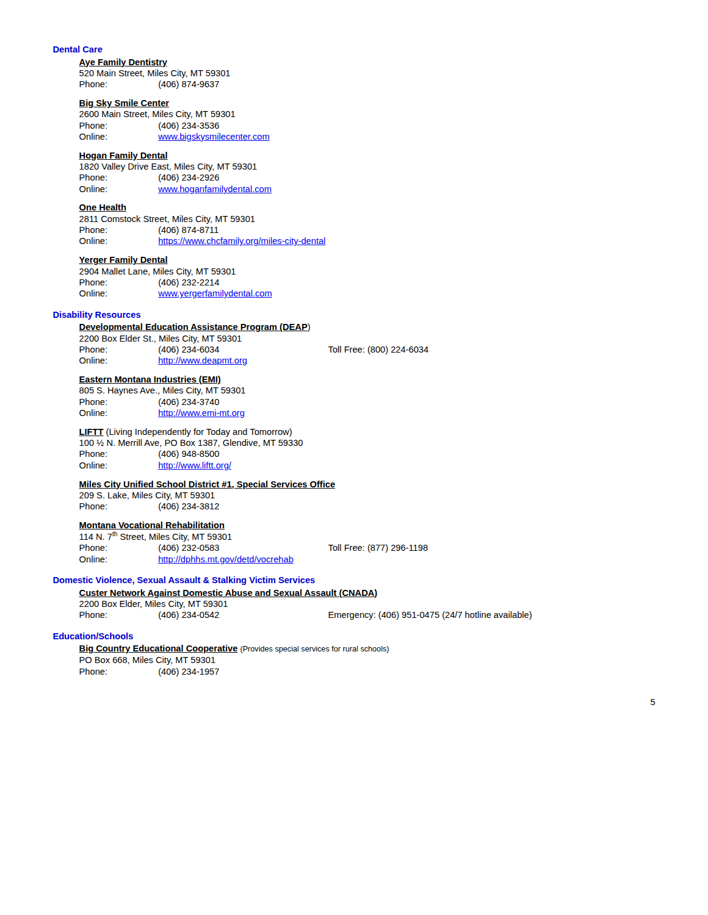Dental Care
Aye Family Dentistry
520 Main Street, Miles City, MT 59301
| Phone: | (406) 874-9637 |
Big Sky Smile Center
2600 Main Street, Miles City, MT 59301
| Phone: | (406) 234-3536 |
| Online: | www.bigskysmilecenter.com |
Hogan Family Dental
1820 Valley Drive East, Miles City, MT 59301
| Phone: | (406) 234-2926 |
| Online: | www.hoganfamilydental.com |
One Health
2811 Comstock Street, Miles City, MT 59301
| Phone: | (406) 874-8711 |
| Online: | https://www.chcfamily.org/miles-city-dental |
Yerger Family Dental
2904 Mallet Lane, Miles City, MT 59301
| Phone: | (406) 232-2214 |
| Online: | www.yergerfamilydental.com |
Disability Resources
Developmental Education Assistance Program (DEAP)
2200 Box Elder St., Miles City, MT 59301
| Phone: | (406) 234-6034 | Toll Free: (800) 224-6034 |
| Online: | http://www.deapmt.org | |
Eastern Montana Industries (EMI)
805 S. Haynes Ave., Miles City, MT 59301
| Phone: | (406) 234-3740 |
| Online: | http://www.emi-mt.org |
LIFTT (Living Independently for Today and Tomorrow)
100 ½ N. Merrill Ave, PO Box 1387, Glendive, MT 59330
| Phone: | (406) 948-8500 |
| Online: | http://www.liftt.org/ |
Miles City Unified School District #1, Special Services Office
209 S. Lake, Miles City, MT 59301
| Phone: | (406) 234-3812 |
Montana Vocational Rehabilitation
114 N. 7th Street, Miles City, MT 59301
| Phone: | (406) 232-0583 | Toll Free: (877) 296-1198 |
| Online: | http://dphhs.mt.gov/detd/vocrehab | |
Domestic Violence, Sexual Assault & Stalking Victim Services
Custer Network Against Domestic Abuse and Sexual Assault (CNADA)
2200 Box Elder, Miles City, MT 59301
| Phone: | (406) 234-0542 | Emergency: (406) 951-0475 (24/7 hotline available) |
Education/Schools
Big Country Educational Cooperative (Provides special services for rural schools)
PO Box 668, Miles City, MT 59301
| Phone: | (406) 234-1957 |
5